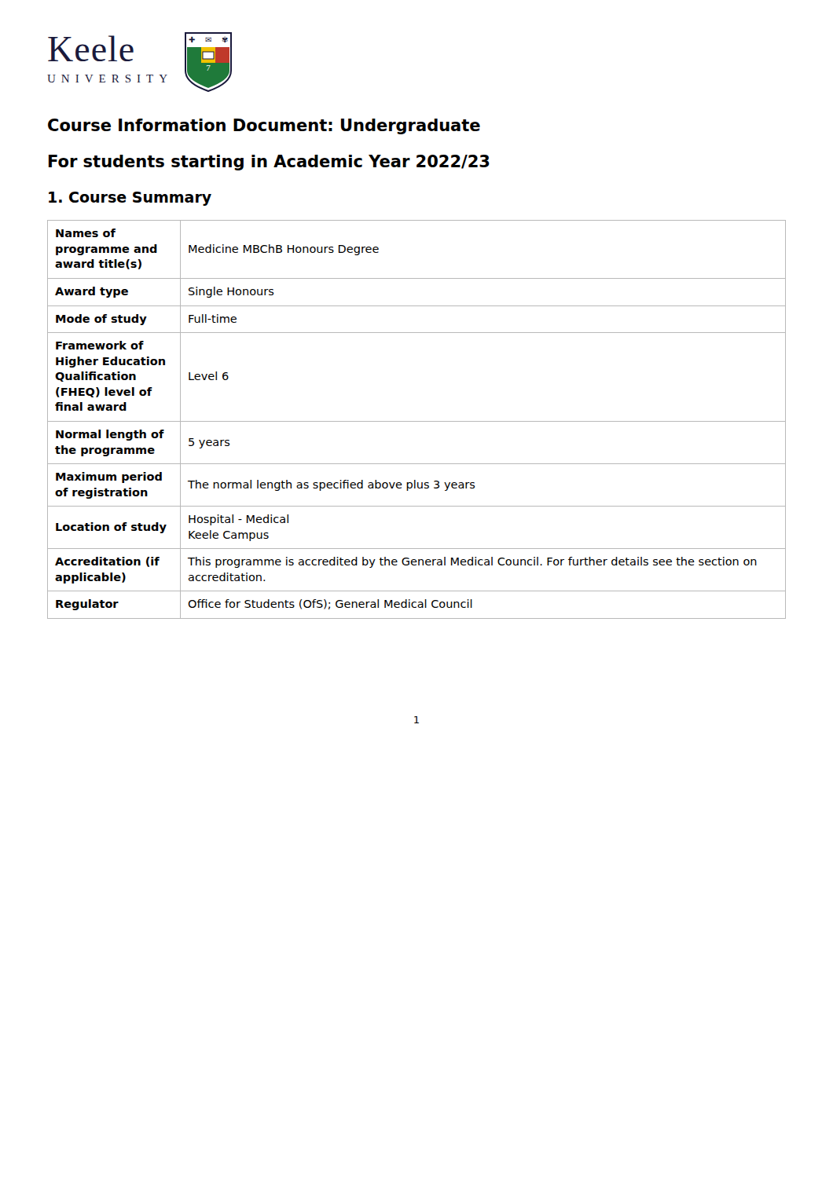Keele
UNIVERSITY
7 ✚ ✉ ✾
Course Information Document: Undergraduate
For students starting in Academic Year 2022/23
1. Course Summary
| Names of programme and award title(s) | Medicine MBChB Honours Degree |
| Award type | Single Honours |
| Mode of study | Full-time |
| Framework of Higher Education Qualification (FHEQ) level of final award | Level 6 |
| Normal length of the programme | 5 years |
| Maximum period of registration | The normal length as specified above plus 3 years |
| Location of study | Hospital - Medical Keele Campus |
| Accreditation (if applicable) | This programme is accredited by the General Medical Council. For further details see the section on accreditation. |
| Regulator | Office for Students (OfS); General Medical Council |
1